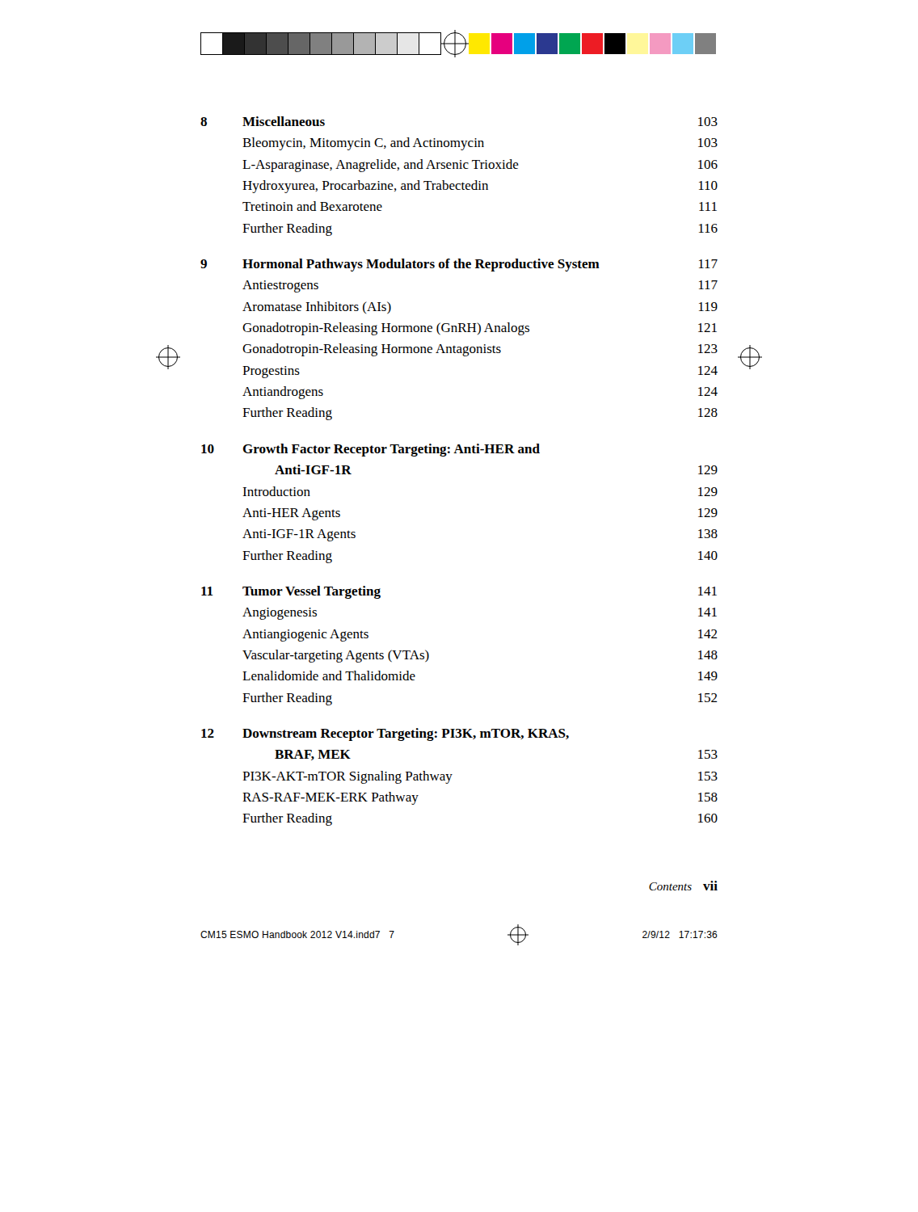| 8 | Miscellaneous | 103 |
| | Bleomycin, Mitomycin C, and Actinomycin | 103 |
| | L-Asparaginase, Anagrelide, and Arsenic Trioxide | 106 |
| | Hydroxyurea, Procarbazine, and Trabectedin | 110 |
| | Tretinoin and Bexarotene | 111 |
| | Further Reading | 116 |
| 9 | Hormonal Pathways Modulators of the Reproductive System | 117 |
| | Antiestrogens | 117 |
| | Aromatase Inhibitors (AIs) | 119 |
| | Gonadotropin-Releasing Hormone (GnRH) Analogs | 121 |
| | Gonadotropin-Releasing Hormone Antagonists | 123 |
| | Progestins | 124 |
| | Antiandrogens | 124 |
| | Further Reading | 128 |
| 10 | Growth Factor Receptor Targeting: Anti-HER and | |
| | Anti-IGF-1R | 129 |
| | Introduction | 129 |
| | Anti-HER Agents | 129 |
| | Anti-IGF-1R Agents | 138 |
| | Further Reading | 140 |
| 11 | Tumor Vessel Targeting | 141 |
| | Angiogenesis | 141 |
| | Antiangiogenic Agents | 142 |
| | Vascular-targeting Agents (VTAs) | 148 |
| | Lenalidomide and Thalidomide | 149 |
| | Further Reading | 152 |
| 12 | Downstream Receptor Targeting: PI3K, mTOR, KRAS, | |
| | BRAF, MEK | 153 |
| | PI3K-AKT-mTOR Signaling Pathway | 153 |
| | RAS-RAF-MEK-ERK Pathway | 158 |
| | Further Reading | 160 |
Contentsvii
CM15 ESMO Handbook 2012 V14.indd7 7
2/9/12 17:17:36